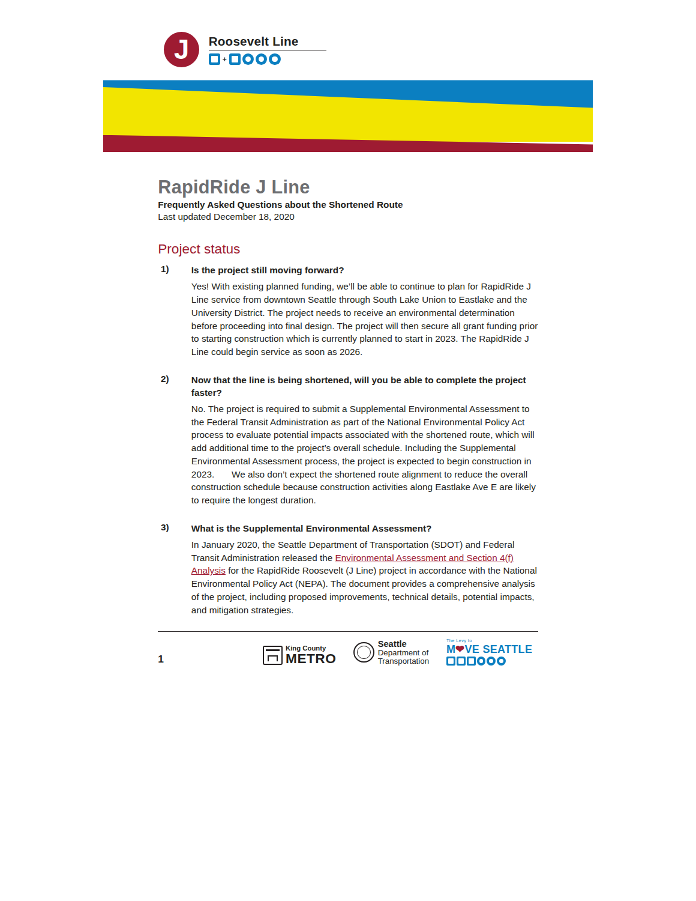J
Roosevelt Line
+
RapidRide J Line
Frequently Asked Questions about the Shortened Route
Last updated December 18, 2020
Project status
Is the project still moving forward?
Yes! With existing planned funding, we’ll be able to continue to plan for RapidRide J Line service from downtown Seattle through South Lake Union to Eastlake and the University District. The project needs to receive an environmental determination before proceeding into final design. The project will then secure all grant funding prior to starting construction which is currently planned to start in 2023. The RapidRide J Line could begin service as soon as 2026.
Now that the line is being shortened, will you be able to complete the project faster?
No. The project is required to submit a Supplemental Environmental Assessment to the Federal Transit Administration as part of the National Environmental Policy Act process to evaluate potential impacts associated with the shortened route, which will add additional time to the project’s overall schedule. Including the Supplemental Environmental Assessment process, the project is expected to begin construction in 2023. We also don’t expect the shortened route alignment to reduce the overall construction schedule because construction activities along Eastlake Ave E are likely to require the longest duration.
What is the Supplemental Environmental Assessment?
In January 2020, the Seattle Department of Transportation (SDOT) and Federal Transit Administration released the Environmental Assessment and Section 4(f) Analysis for the RapidRide Roosevelt (J Line) project in accordance with the National Environmental Policy Act (NEPA). The document provides a comprehensive analysis of the project, including proposed improvements, technical details, potential impacts, and mitigation strategies.
1
King County METRO
Seattle Department of Transportation
The Levy to
M❤VE SEATTLE